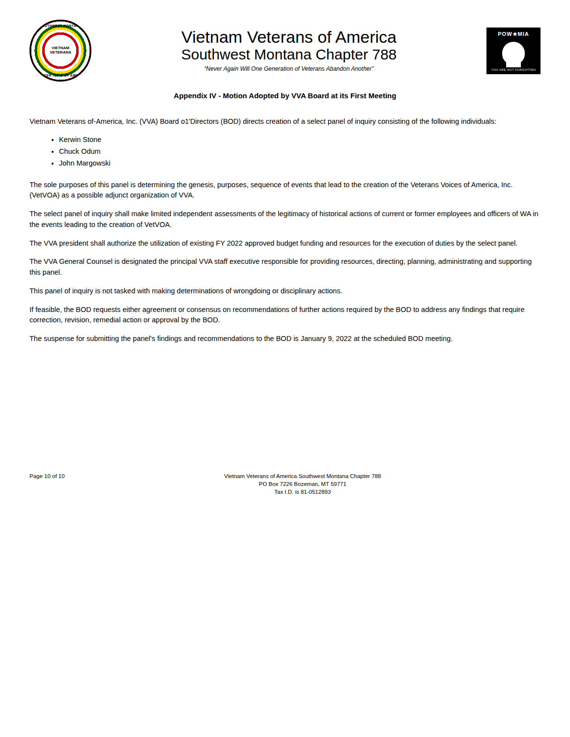SOUTHWEST MONTANA
VIETNAM
VETERANS
CHAPTER 788 ★ OF AMERICA
Vietnam Veterans of America
Southwest Montana Chapter 788
“Never Again Will One Generation of Veterans Abandon Another”
POW★MIA
YOU ARE NOT FORGOTTEN
Appendix IV - Motion Adopted by VVA Board at its First Meeting
Vietnam Veterans of-America, Inc. (VVA) Board o1'Directors (BOD) directs creation of a select panel of inquiry consisting of the following individuals:
Kerwin Stone
Chuck Odum
John Margowski
The sole purposes of this panel is determining the genesis, purposes, sequence of events that lead to the creation of the Veterans Voices of America, Inc. (VetVOA) as a possible adjunct organization of VVA.
The select panel of inquiry shall make limited independent assessments of the legitimacy of historical actions of current or former employees and officers of WA in the events leading to the creation of VetVOA.
The VVA president shall authorize the utilization of existing FY 2022 approved budget funding and resources for the execution of duties by the select panel.
The VVA General Counsel is designated the principal VVA staff executive responsible for providing resources, directing, planning, administrating and supporting this panel.
This panel of inquiry is not tasked with making determinations of wrongdoing or disciplinary actions.
If feasible, the BOD requests either agreement or consensus on recommendations of further actions required by the BOD to address any findings that require correction, revision, remedial action or approval by the BOD.
The suspense for submitting the panel's findings and recommendations to the BOD is January 9, 2022 at the scheduled BOD meeting.
Page 10 of 10
Vietnam Veterans of America Southwest Montana Chapter 788
PO Box 7226 Bozeman, MT 59771
Tax I.D. is 81-0512893